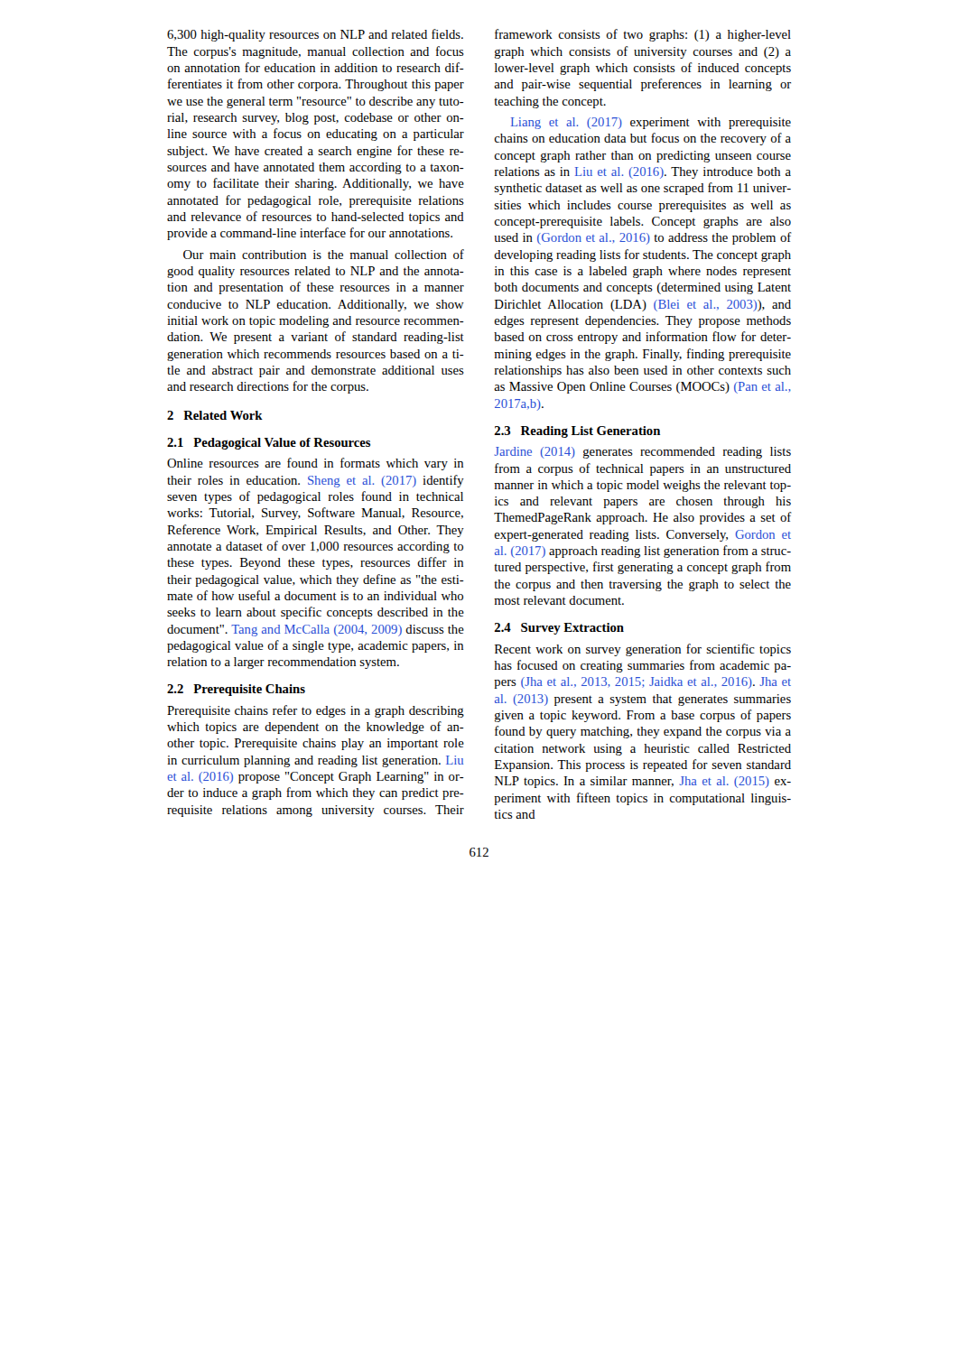6,300 high-quality resources on NLP and related fields. The corpus's magnitude, manual collection and focus on annotation for education in addition to research differentiates it from other corpora. Throughout this paper we use the general term "resource" to describe any tutorial, research survey, blog post, codebase or other online source with a focus on educating on a particular subject. We have created a search engine for these resources and have annotated them according to a taxonomy to facilitate their sharing. Additionally, we have annotated for pedagogical role, prerequisite relations and relevance of resources to hand-selected topics and provide a command-line interface for our annotations.
Our main contribution is the manual collection of good quality resources related to NLP and the annotation and presentation of these resources in a manner conducive to NLP education. Additionally, we show initial work on topic modeling and resource recommendation. We present a variant of standard reading-list generation which recommends resources based on a title and abstract pair and demonstrate additional uses and research directions for the corpus.
2 Related Work
2.1 Pedagogical Value of Resources
Online resources are found in formats which vary in their roles in education. Sheng et al. (2017) identify seven types of pedagogical roles found in technical works: Tutorial, Survey, Software Manual, Resource, Reference Work, Empirical Results, and Other. They annotate a dataset of over 1,000 resources according to these types. Beyond these types, resources differ in their pedagogical value, which they define as "the estimate of how useful a document is to an individual who seeks to learn about specific concepts described in the document". Tang and McCalla (2004, 2009) discuss the pedagogical value of a single type, academic papers, in relation to a larger recommendation system.
2.2 Prerequisite Chains
Prerequisite chains refer to edges in a graph describing which topics are dependent on the knowledge of another topic. Prerequisite chains play an important role in curriculum planning and reading list generation. Liu et al. (2016) propose "Concept Graph Learning" in order to induce a graph from which they can predict prerequisite relations among university courses. Their framework consists of two graphs: (1) a higher-level graph which consists of university courses and (2) a lower-level graph which consists of induced concepts and pair-wise sequential preferences in learning or teaching the concept.
Liang et al. (2017) experiment with prerequisite chains on education data but focus on the recovery of a concept graph rather than on predicting unseen course relations as in Liu et al. (2016). They introduce both a synthetic dataset as well as one scraped from 11 universities which includes course prerequisites as well as concept-prerequisite labels. Concept graphs are also used in (Gordon et al., 2016) to address the problem of developing reading lists for students. The concept graph in this case is a labeled graph where nodes represent both documents and concepts (determined using Latent Dirichlet Allocation (LDA) (Blei et al., 2003)), and edges represent dependencies. They propose methods based on cross entropy and information flow for determining edges in the graph. Finally, finding prerequisite relationships has also been used in other contexts such as Massive Open Online Courses (MOOCs) (Pan et al., 2017a,b).
2.3 Reading List Generation
Jardine (2014) generates recommended reading lists from a corpus of technical papers in an unstructured manner in which a topic model weighs the relevant topics and relevant papers are chosen through his ThemedPageRank approach. He also provides a set of expert-generated reading lists. Conversely, Gordon et al. (2017) approach reading list generation from a structured perspective, first generating a concept graph from the corpus and then traversing the graph to select the most relevant document.
2.4 Survey Extraction
Recent work on survey generation for scientific topics has focused on creating summaries from academic papers (Jha et al., 2013, 2015; Jaidka et al., 2016). Jha et al. (2013) present a system that generates summaries given a topic keyword. From a base corpus of papers found by query matching, they expand the corpus via a citation network using a heuristic called Restricted Expansion. This process is repeated for seven standard NLP topics. In a similar manner, Jha et al. (2015) experiment with fifteen topics in computational linguistics and
612